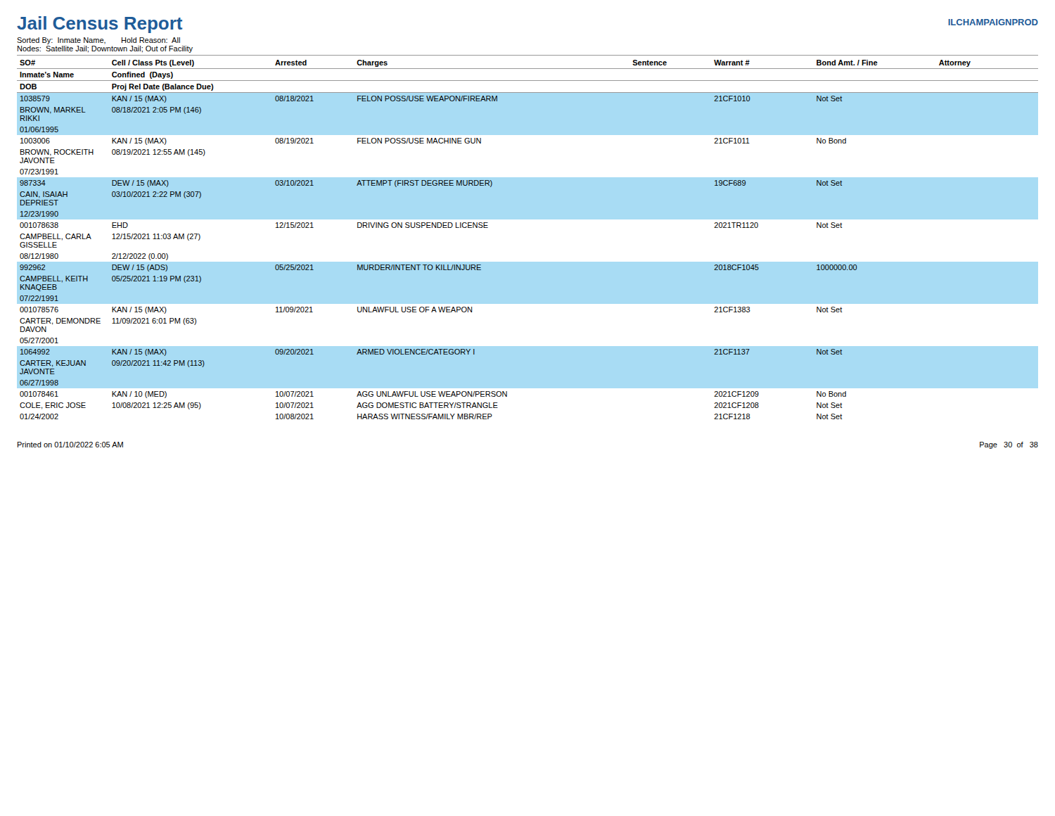Jail Census Report
ILCHAMPAIGNPROD
Sorted By: Inmate Name, Hold Reason: All
Nodes: Satellite Jail; Downtown Jail; Out of Facility
| SO# | Cell / Class Pts (Level) | Arrested | Charges | Sentence | Warrant # | Bond Amt. / Fine | Attorney |
| --- | --- | --- | --- | --- | --- | --- | --- |
| Inmate's Name | Confined (Days) | | | | | | |
| DOB | Proj Rel Date (Balance Due) | | | | | | |
| 1038579 | KAN / 15 (MAX) | 08/18/2021 | FELON POSS/USE WEAPON/FIREARM | | 21CF1010 | Not Set | |
| BROWN, MARKEL RIKKI | 08/18/2021 2:05 PM (146) | | | | | | |
| 01/06/1995 | | | | | | | |
| 1003006 | KAN / 15 (MAX) | 08/19/2021 | FELON POSS/USE MACHINE GUN | | 21CF1011 | No Bond | |
| BROWN, ROCKEITH JAVONTE | 08/19/2021 12:55 AM (145) | | | | | | |
| 07/23/1991 | | | | | | | |
| 987334 | DEW / 15 (MAX) | 03/10/2021 | ATTEMPT (FIRST DEGREE MURDER) | | 19CF689 | Not Set | |
| CAIN, ISAIAH DEPRIEST | 03/10/2021 2:22 PM (307) | | | | | | |
| 12/23/1990 | | | | | | | |
| 001078638 | EHD | 12/15/2021 | DRIVING ON SUSPENDED LICENSE | | 2021TR1120 | Not Set | |
| CAMPBELL, CARLA GISSELLE | 12/15/2021 11:03 AM (27) | | | | | | |
| 08/12/1980 | 2/12/2022 (0.00) | | | | | | |
| 992962 | DEW / 15 (ADS) | 05/25/2021 | MURDER/INTENT TO KILL/INJURE | | 2018CF1045 | 1000000.00 | |
| CAMPBELL, KEITH KNAQEEB | 05/25/2021 1:19 PM (231) | | | | | | |
| 07/22/1991 | | | | | | | |
| 001078576 | KAN / 15 (MAX) | 11/09/2021 | UNLAWFUL USE OF A WEAPON | | 21CF1383 | Not Set | |
| CARTER, DEMONDRE DAVON | 11/09/2021 6:01 PM (63) | | | | | | |
| 05/27/2001 | | | | | | | |
| 1064992 | KAN / 15 (MAX) | 09/20/2021 | ARMED VIOLENCE/CATEGORY I | | 21CF1137 | Not Set | |
| CARTER, KEJUAN JAVONTE | 09/20/2021 11:42 PM (113) | | | | | | |
| 06/27/1998 | | | | | | | |
| 001078461 | KAN / 10 (MED) | 10/07/2021 | AGG UNLAWFUL USE WEAPON/PERSON | | 2021CF1209 | No Bond | |
| COLE, ERIC JOSE | 10/08/2021 12:25 AM (95) | 10/07/2021 | AGG DOMESTIC BATTERY/STRANGLE | | 2021CF1208 | Not Set | |
| 01/24/2002 | | 10/08/2021 | HARASS WITNESS/FAMILY MBR/REP | | 21CF1218 | Not Set | |
Printed on 01/10/2022 6:05 AM Page 30 of 38